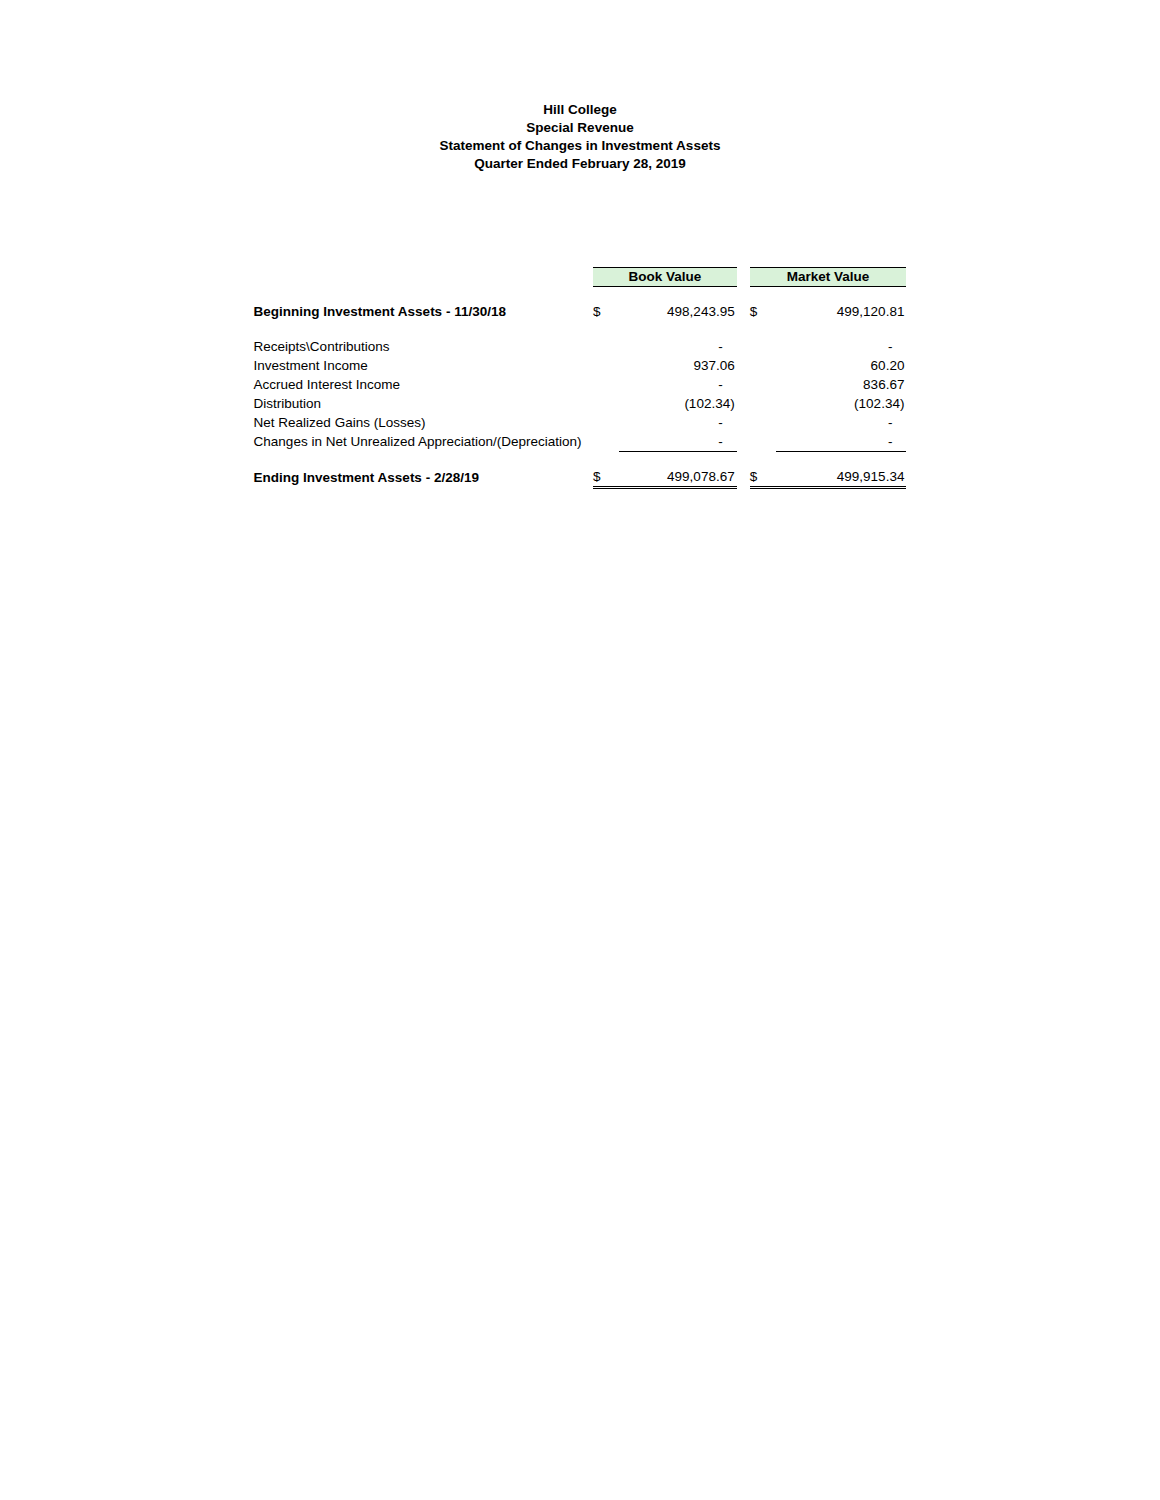Hill College
Special Revenue
Statement of Changes in Investment Assets
Quarter Ended February 28, 2019
| | Book Value | | Market Value |
| Beginning Investment Assets - 11/30/18 | $ | 498,243.95 | | $ | 499,120.81 |
| Receipts\Contributions | | - | | | - |
| Investment Income | | 937.06 | | | 60.20 |
| Accrued Interest Income | | - | | | 836.67 |
| Distribution | | (102.34) | | | (102.34) |
| Net Realized Gains (Losses) | | - | | | - |
| Changes in Net Unrealized Appreciation/(Depreciation) | | - | | | - |
| Ending Investment Assets - 2/28/19 | $ | 499,078.67 | | $ | 499,915.34 |